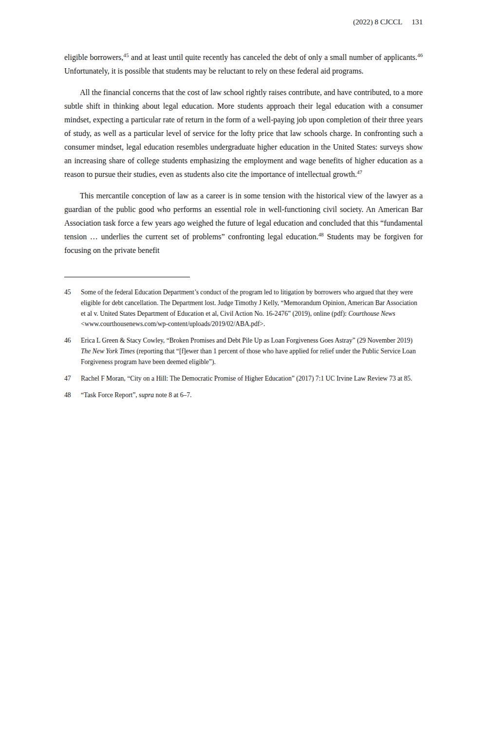(2022) 8 CJCCL 131
eligible borrowers,45 and at least until quite recently has canceled the debt of only a small number of applicants.46 Unfortunately, it is possible that students may be reluctant to rely on these federal aid programs.
All the financial concerns that the cost of law school rightly raises contribute, and have contributed, to a more subtle shift in thinking about legal education. More students approach their legal education with a consumer mindset, expecting a particular rate of return in the form of a well-paying job upon completion of their three years of study, as well as a particular level of service for the lofty price that law schools charge. In confronting such a consumer mindset, legal education resembles undergraduate higher education in the United States: surveys show an increasing share of college students emphasizing the employment and wage benefits of higher education as a reason to pursue their studies, even as students also cite the importance of intellectual growth.47
This mercantile conception of law as a career is in some tension with the historical view of the lawyer as a guardian of the public good who performs an essential role in well-functioning civil society. An American Bar Association task force a few years ago weighed the future of legal education and concluded that this “fundamental tension … underlies the current set of problems” confronting legal education.48 Students may be forgiven for focusing on the private benefit
45 Some of the federal Education Department’s conduct of the program led to litigation by borrowers who argued that they were eligible for debt cancellation. The Department lost. Judge Timothy J Kelly, “Memorandum Opinion, American Bar Association et al v. United States Department of Education et al, Civil Action No. 16-2476” (2019), online (pdf): Courthouse News <www.courthousenews.com/wp-content/uploads/2019/02/ABA.pdf>.
46 Erica L Green & Stacy Cowley, “Broken Promises and Debt Pile Up as Loan Forgiveness Goes Astray” (29 November 2019) The New York Times (reporting that “[f]ewer than 1 percent of those who have applied for relief under the Public Service Loan Forgiveness program have been deemed eligible”).
47 Rachel F Moran, “City on a Hill: The Democratic Promise of Higher Education” (2017) 7:1 UC Irvine Law Review 73 at 85.
48 “Task Force Report”, supra note 8 at 6–7.